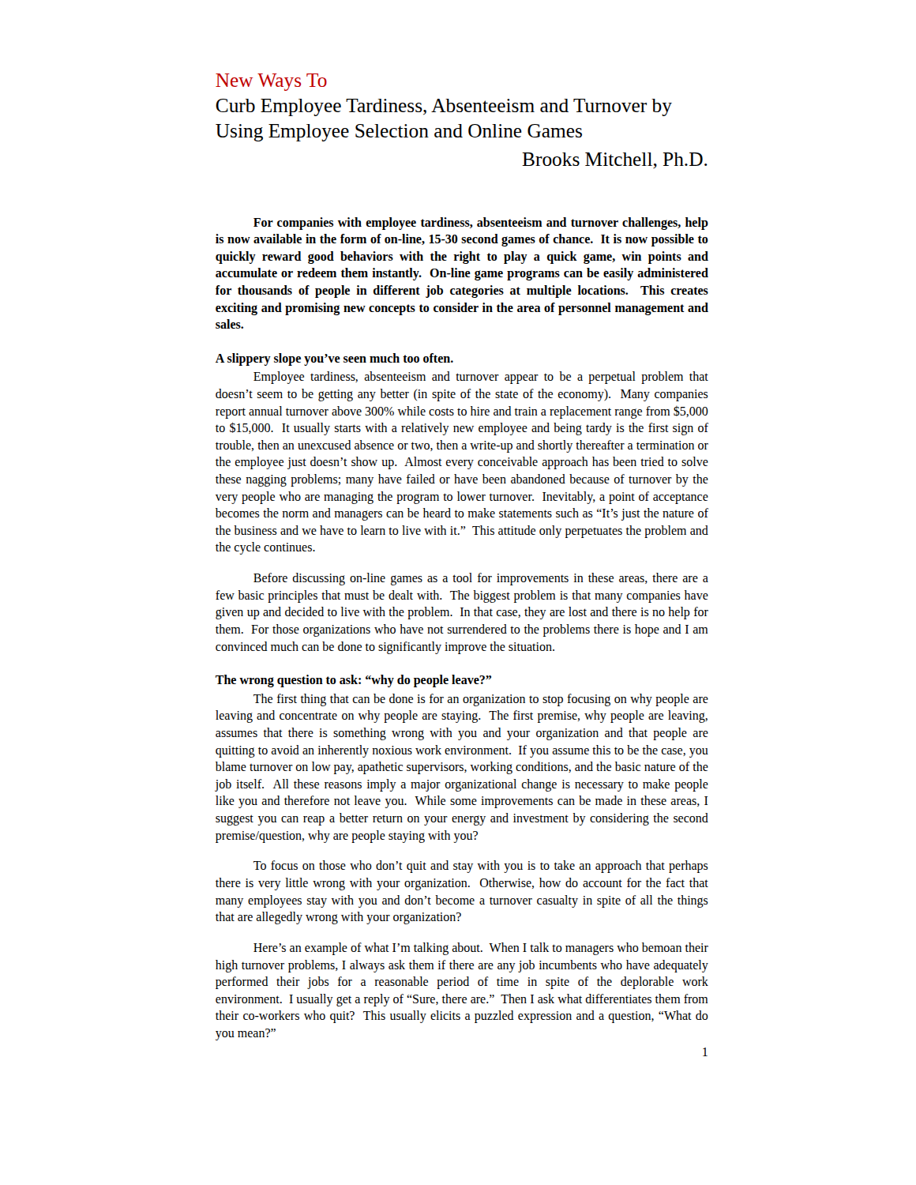New Ways To
Curb Employee Tardiness, Absenteeism and Turnover by Using Employee Selection and Online Games
Brooks Mitchell, Ph.D.
For companies with employee tardiness, absenteeism and turnover challenges, help is now available in the form of on-line, 15-30 second games of chance. It is now possible to quickly reward good behaviors with the right to play a quick game, win points and accumulate or redeem them instantly. On-line game programs can be easily administered for thousands of people in different job categories at multiple locations. This creates exciting and promising new concepts to consider in the area of personnel management and sales.
A slippery slope you’ve seen much too often.
Employee tardiness, absenteeism and turnover appear to be a perpetual problem that doesn’t seem to be getting any better (in spite of the state of the economy). Many companies report annual turnover above 300% while costs to hire and train a replacement range from $5,000 to $15,000. It usually starts with a relatively new employee and being tardy is the first sign of trouble, then an unexcused absence or two, then a write-up and shortly thereafter a termination or the employee just doesn’t show up. Almost every conceivable approach has been tried to solve these nagging problems; many have failed or have been abandoned because of turnover by the very people who are managing the program to lower turnover. Inevitably, a point of acceptance becomes the norm and managers can be heard to make statements such as “It’s just the nature of the business and we have to learn to live with it.” This attitude only perpetuates the problem and the cycle continues.
Before discussing on-line games as a tool for improvements in these areas, there are a few basic principles that must be dealt with. The biggest problem is that many companies have given up and decided to live with the problem. In that case, they are lost and there is no help for them. For those organizations who have not surrendered to the problems there is hope and I am convinced much can be done to significantly improve the situation.
The wrong question to ask: “why do people leave?”
The first thing that can be done is for an organization to stop focusing on why people are leaving and concentrate on why people are staying. The first premise, why people are leaving, assumes that there is something wrong with you and your organization and that people are quitting to avoid an inherently noxious work environment. If you assume this to be the case, you blame turnover on low pay, apathetic supervisors, working conditions, and the basic nature of the job itself. All these reasons imply a major organizational change is necessary to make people like you and therefore not leave you. While some improvements can be made in these areas, I suggest you can reap a better return on your energy and investment by considering the second premise/question, why are people staying with you?
To focus on those who don’t quit and stay with you is to take an approach that perhaps there is very little wrong with your organization. Otherwise, how do account for the fact that many employees stay with you and don’t become a turnover casualty in spite of all the things that are allegedly wrong with your organization?
Here’s an example of what I’m talking about. When I talk to managers who bemoan their high turnover problems, I always ask them if there are any job incumbents who have adequately performed their jobs for a reasonable period of time in spite of the deplorable work environment. I usually get a reply of “Sure, there are.” Then I ask what differentiates them from their co-workers who quit? This usually elicits a puzzled expression and a question, “What do you mean?”
1